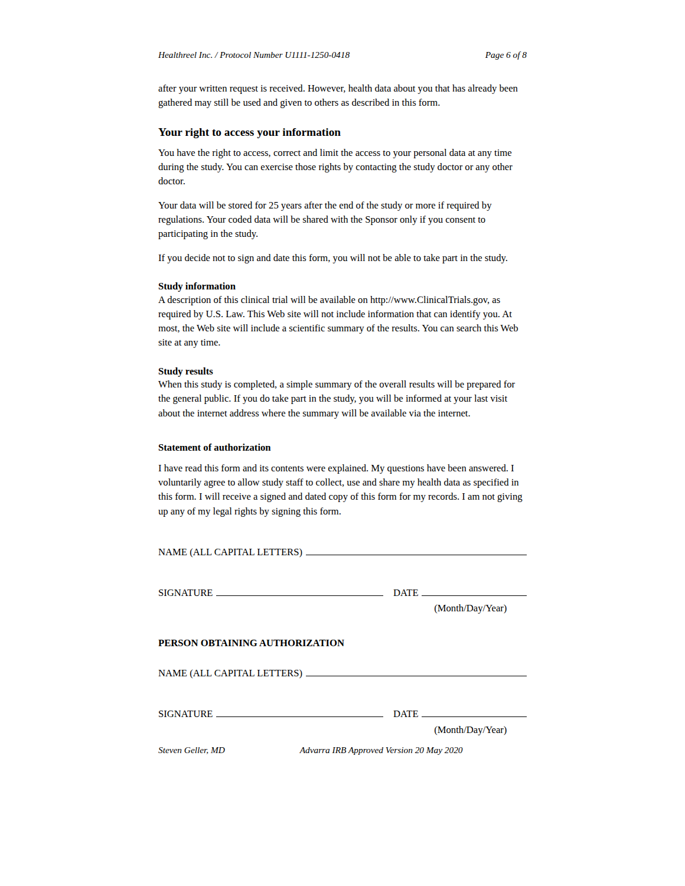Healthreel Inc. / Protocol Number U1111-1250-0418 Page 6 of 8
after your written request is received. However, health data about you that has already been gathered may still be used and given to others as described in this form.
Your right to access your information
You have the right to access, correct and limit the access to your personal data at any time during the study. You can exercise those rights by contacting the study doctor or any other doctor.
Your data will be stored for 25 years after the end of the study or more if required by regulations. Your coded data will be shared with the Sponsor only if you consent to participating in the study.
If you decide not to sign and date this form, you will not be able to take part in the study.
Study information
A description of this clinical trial will be available on http://www.ClinicalTrials.gov, as required by U.S. Law. This Web site will not include information that can identify you. At most, the Web site will include a scientific summary of the results. You can search this Web site at any time.
Study results
When this study is completed, a simple summary of the overall results will be prepared for the general public. If you do take part in the study, you will be informed at your last visit about the internet address where the summary will be available via the internet.
Statement of authorization
I have read this form and its contents were explained. My questions have been answered. I voluntarily agree to allow study staff to collect, use and share my health data as specified in this form. I will receive a signed and dated copy of this form for my records. I am not giving up any of my legal rights by signing this form.
NAME (ALL CAPITAL LETTERS)
SIGNATURE DATE
(Month/Day/Year)
PERSON OBTAINING AUTHORIZATION
NAME (ALL CAPITAL LETTERS)
SIGNATURE DATE
(Month/Day/Year)
Steven Geller, MD Advarra IRB Approved Version 20 May 2020